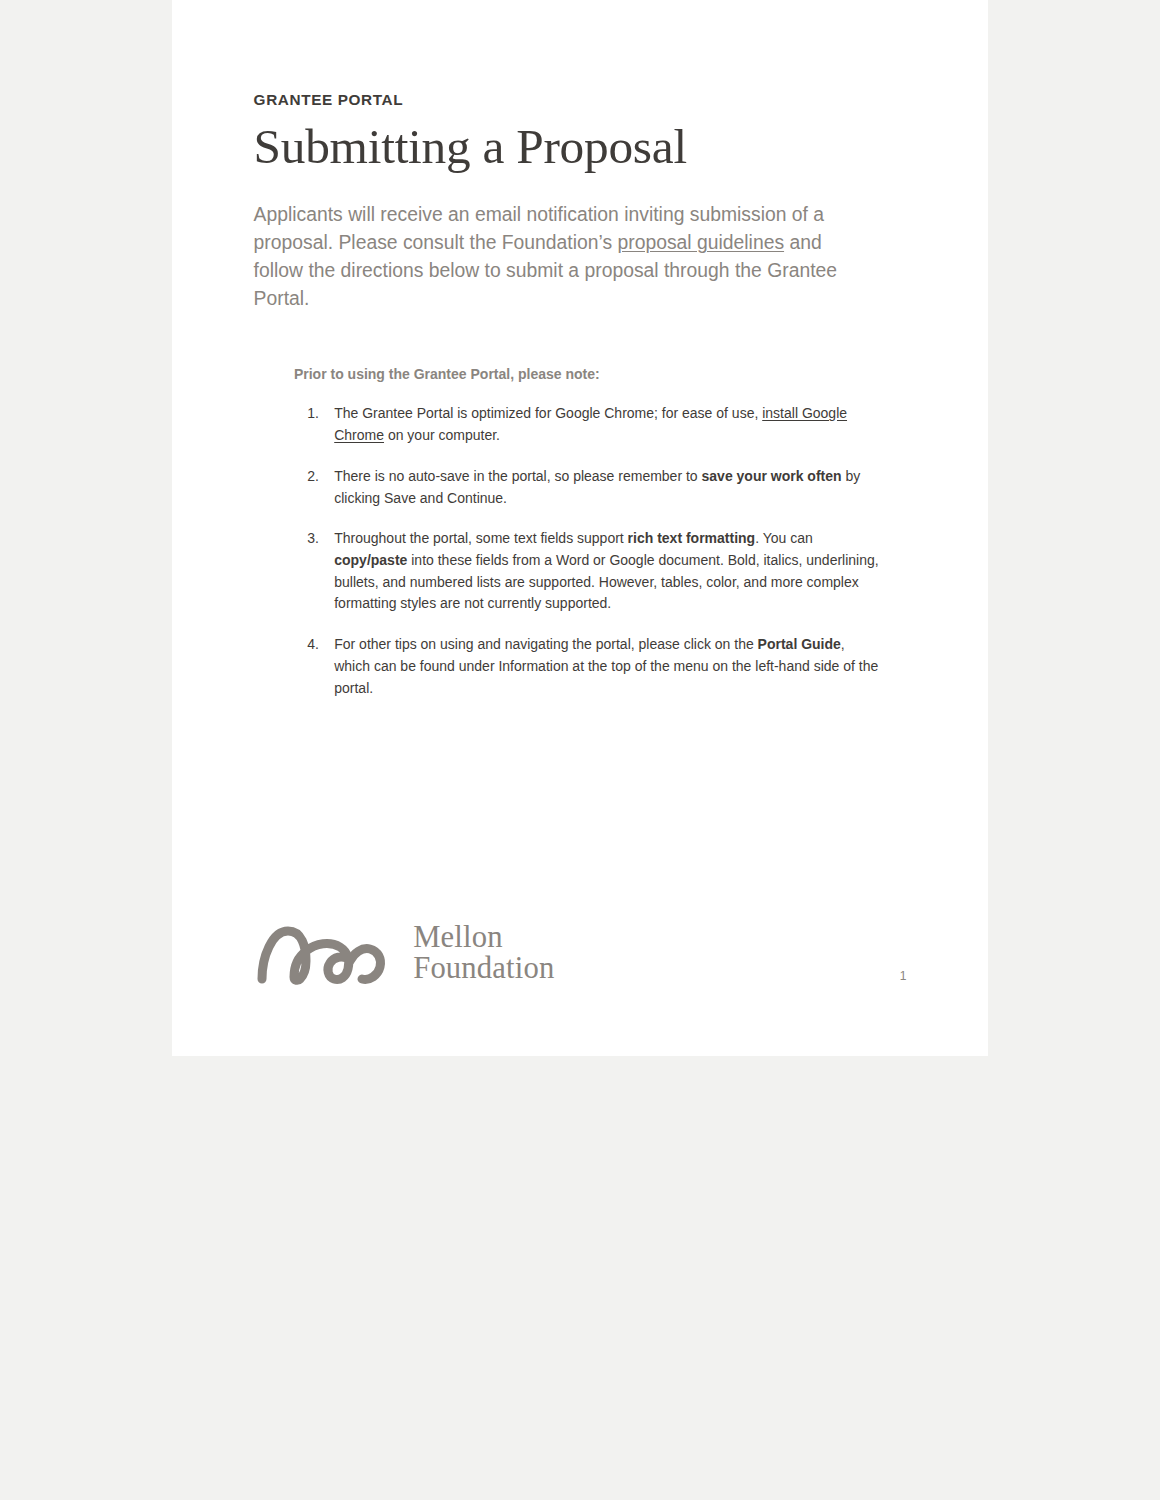GRANTEE PORTAL
Submitting a Proposal
Applicants will receive an email notification inviting submission of a proposal. Please consult the Foundation’s proposal guidelines and follow the directions below to submit a proposal through the Grantee Portal.
Prior to using the Grantee Portal, please note:
The Grantee Portal is optimized for Google Chrome; for ease of use, install Google Chrome on your computer.
There is no auto-save in the portal, so please remember to save your work often by clicking Save and Continue.
Throughout the portal, some text fields support rich text formatting. You can copy/paste into these fields from a Word or Google document. Bold, italics, underlining, bullets, and numbered lists are supported. However, tables, color, and more complex formatting styles are not currently supported.
For other tips on using and navigating the portal, please click on the Portal Guide, which can be found under Information at the top of the menu on the left-hand side of the portal.
Mellon Foundation
1